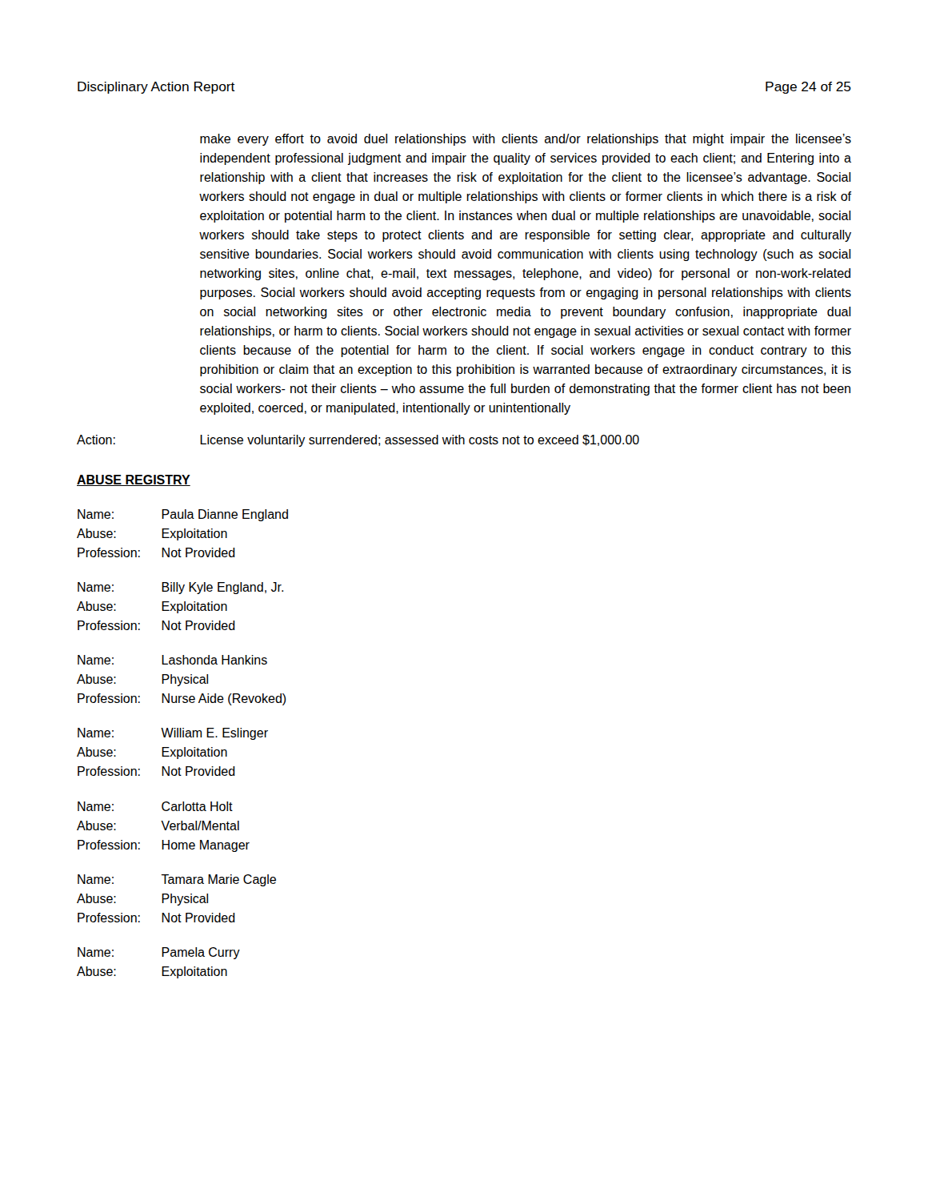Disciplinary Action Report
Page 24 of 25
make every effort to avoid duel relationships with clients and/or relationships that might impair the licensee’s independent professional judgment and impair the quality of services provided to each client; and Entering into a relationship with a client that increases the risk of exploitation for the client to the licensee’s advantage. Social workers should not engage in dual or multiple relationships with clients or former clients in which there is a risk of exploitation or potential harm to the client. In instances when dual or multiple relationships are unavoidable, social workers should take steps to protect clients and are responsible for setting clear, appropriate and culturally sensitive boundaries. Social workers should avoid communication with clients using technology (such as social networking sites, online chat, e-mail, text messages, telephone, and video) for personal or non-work-related purposes. Social workers should avoid accepting requests from or engaging in personal relationships with clients on social networking sites or other electronic media to prevent boundary confusion, inappropriate dual relationships, or harm to clients. Social workers should not engage in sexual activities or sexual contact with former clients because of the potential for harm to the client. If social workers engage in conduct contrary to this prohibition or claim that an exception to this prohibition is warranted because of extraordinary circumstances, it is social workers- not their clients – who assume the full burden of demonstrating that the former client has not been exploited, coerced, or manipulated, intentionally or unintentionally
Action:
License voluntarily surrendered; assessed with costs not to exceed $1,000.00
ABUSE REGISTRY
Name:
Paula Dianne England
Abuse:
Exploitation
Profession:
Not Provided
Name:
Billy Kyle England, Jr.
Abuse:
Exploitation
Profession:
Not Provided
Name:
Lashonda Hankins
Abuse:
Physical
Profession:
Nurse Aide (Revoked)
Name:
William E. Eslinger
Abuse:
Exploitation
Profession:
Not Provided
Name:
Carlotta Holt
Abuse:
Verbal/Mental
Profession:
Home Manager
Name:
Tamara Marie Cagle
Abuse:
Physical
Profession:
Not Provided
Name:
Pamela Curry
Abuse:
Exploitation